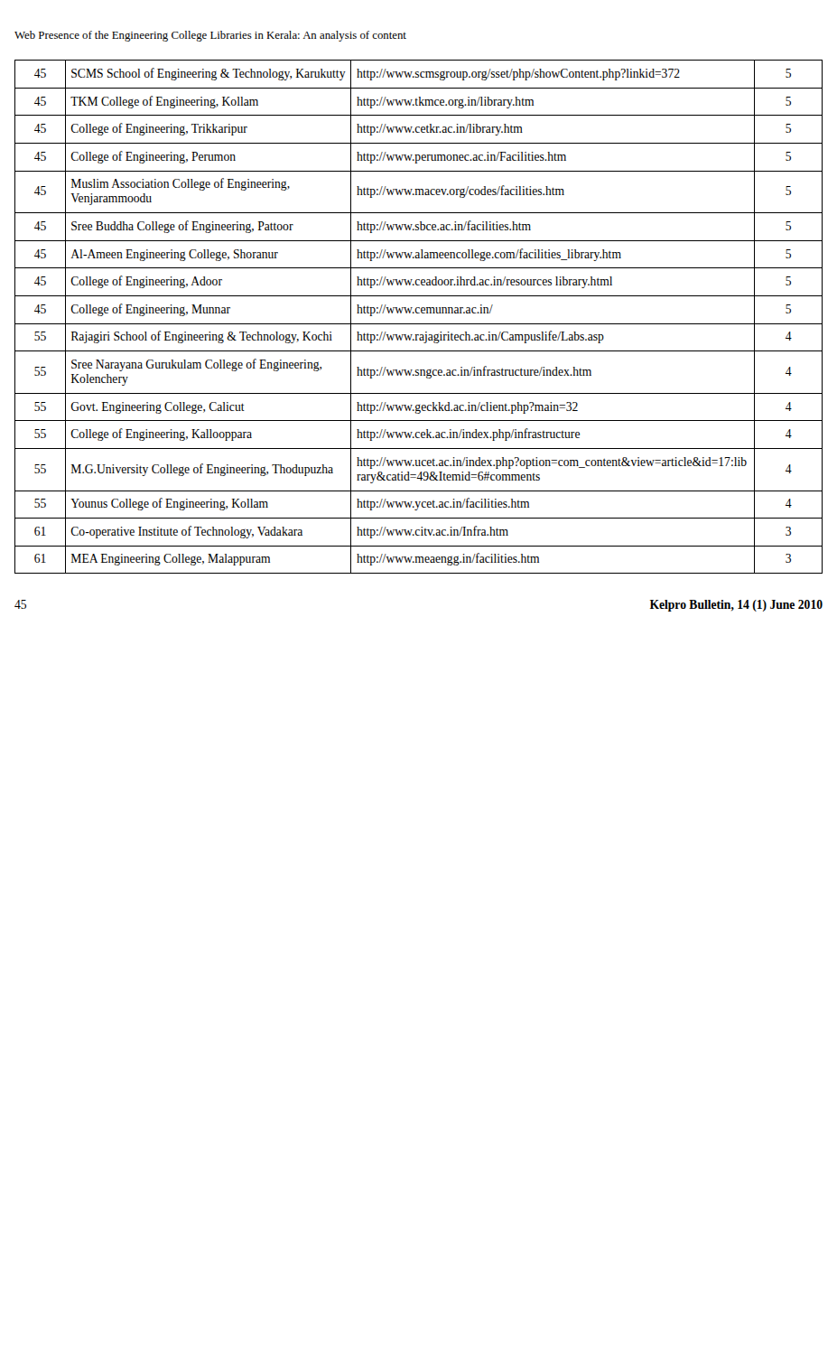Web Presence of the Engineering College Libraries in Kerala: An analysis of content
| 45 | SCMS School of Engineering & Technology, Karukutty | http://www.scmsgroup.org/sset/php/showContent.php?linkid=372 | 5 |
| 45 | TKM College of Engineering, Kollam | http://www.tkmce.org.in/library.htm | 5 |
| 45 | College of Engineering, Trikkaripur | http://www.cetkr.ac.in/library.htm | 5 |
| 45 | College of Engineering, Perumon | http://www.perumonec.ac.in/Facilities.htm | 5 |
| 45 | Muslim Association College of Engineering, Venjarammoodu | http://www.macev.org/codes/facilities.htm | 5 |
| 45 | Sree Buddha College of Engineering, Pattoor | http://www.sbce.ac.in/facilities.htm | 5 |
| 45 | Al-Ameen Engineering College, Shoranur | http://www.alameencollege.com/facilities_library.htm | 5 |
| 45 | College of Engineering, Adoor | http://www.ceadoor.ihrd.ac.in/resources library.html | 5 |
| 45 | College of Engineering, Munnar | http://www.cemunnar.ac.in/ | 5 |
| 55 | Rajagiri School of Engineering & Technology, Kochi | http://www.rajagiritech.ac.in/Campuslife/Labs.asp | 4 |
| 55 | Sree Narayana Gurukulam College of Engineering, Kolenchery | http://www.sngce.ac.in/infrastructure/index.htm | 4 |
| 55 | Govt. Engineering College, Calicut | http://www.geckkd.ac.in/client.php?main=32 | 4 |
| 55 | College of Engineering, Kallooppara | http://www.cek.ac.in/index.php/infrastructure | 4 |
| 55 | M.G.University College of Engineering, Thodupuzha | http://www.ucet.ac.in/index.php?option=com_content&view=article&id=17:library&catid=49&Itemid=6#comments | 4 |
| 55 | Younus College of Engineering, Kollam | http://www.ycet.ac.in/facilities.htm | 4 |
| 61 | Co-operative Institute of Technology, Vadakara | http://www.citv.ac.in/Infra.htm | 3 |
| 61 | MEA Engineering College, Malappuram | http://www.meaengg.in/facilities.htm | 3 |
45 Kelpro Bulletin, 14 (1) June 2010